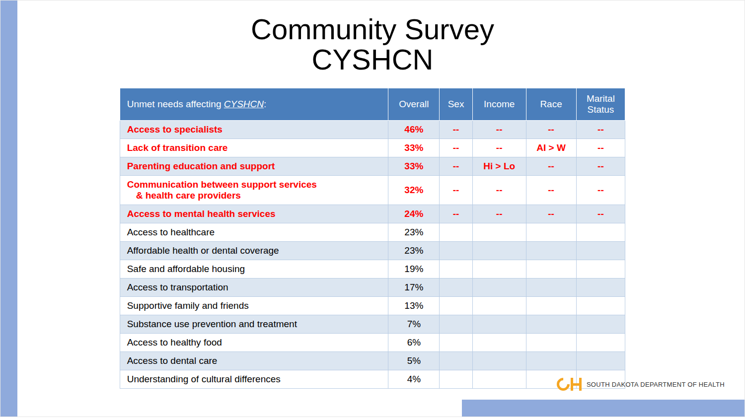Community SurveyCYSHCN
| Unmet needs affecting CYSHCN : | Overall | Sex | Income | Race | Marital Status |
| --- | --- | --- | --- | --- | --- |
| Access to specialists | 46% | -- | -- | -- | -- |
| Lack of transition care | 33% | -- | -- | AI > W | -- |
| Parenting education and support | 33% | -- | Hi > Lo | -- | -- |
| Communication between support services & health care providers | 32% | -- | -- | -- | -- |
| Access to mental health services | 24% | -- | -- | -- | -- |
| Access to healthcare | 23% | | | | |
| Affordable health or dental coverage | 23% | | | | |
| Safe and affordable housing | 19% | | | | |
| Access to transportation | 17% | | | | |
| Supportive family and friends | 13% | | | | |
| Substance use prevention and treatment | 7% | | | | |
| Access to healthy food | 6% | | | | |
| Access to dental care | 5% | | | | |
| Understanding of cultural differences | 4% | | | | |
SOUTH DAKOTA DEPARTMENT OF HEALTH